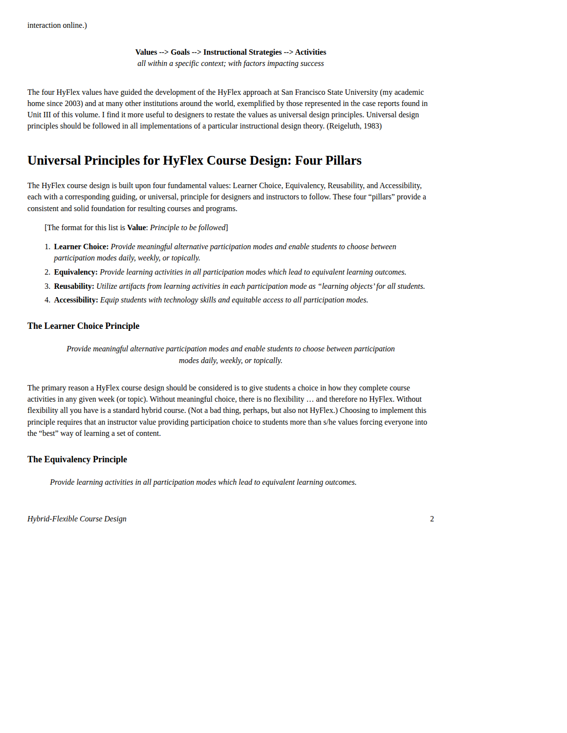interaction online.)
Values --> Goals --> Instructional Strategies --> Activities
all within a specific context; with factors impacting success
The four HyFlex values have guided the development of the HyFlex approach at San Francisco State University (my academic home since 2003) and at many other institutions around the world, exemplified by those represented in the case reports found in Unit III of this volume. I find it more useful to designers to restate the values as universal design principles. Universal design principles should be followed in all implementations of a particular instructional design theory. (Reigeluth, 1983)
Universal Principles for HyFlex Course Design: Four Pillars
The HyFlex course design is built upon four fundamental values: Learner Choice, Equivalency, Reusability, and Accessibility, each with a corresponding guiding, or universal, principle for designers and instructors to follow. These four “pillars” provide a consistent and solid foundation for resulting courses and programs.
[The format for this list is Value: Principle to be followed]
Learner Choice: Provide meaningful alternative participation modes and enable students to choose between participation modes daily, weekly, or topically.
Equivalency: Provide learning activities in all participation modes which lead to equivalent learning outcomes.
Reusability: Utilize artifacts from learning activities in each participation mode as “learning objects’ for all students.
Accessibility: Equip students with technology skills and equitable access to all participation modes.
The Learner Choice Principle
Provide meaningful alternative participation modes and enable students to choose between participation modes daily, weekly, or topically.
The primary reason a HyFlex course design should be considered is to give students a choice in how they complete course activities in any given week (or topic). Without meaningful choice, there is no flexibility … and therefore no HyFlex. Without flexibility all you have is a standard hybrid course. (Not a bad thing, perhaps, but also not HyFlex.) Choosing to implement this principle requires that an instructor value providing participation choice to students more than s/he values forcing everyone into the “best” way of learning a set of content.
The Equivalency Principle
Provide learning activities in all participation modes which lead to equivalent learning outcomes.
Hybrid-Flexible Course Design 2